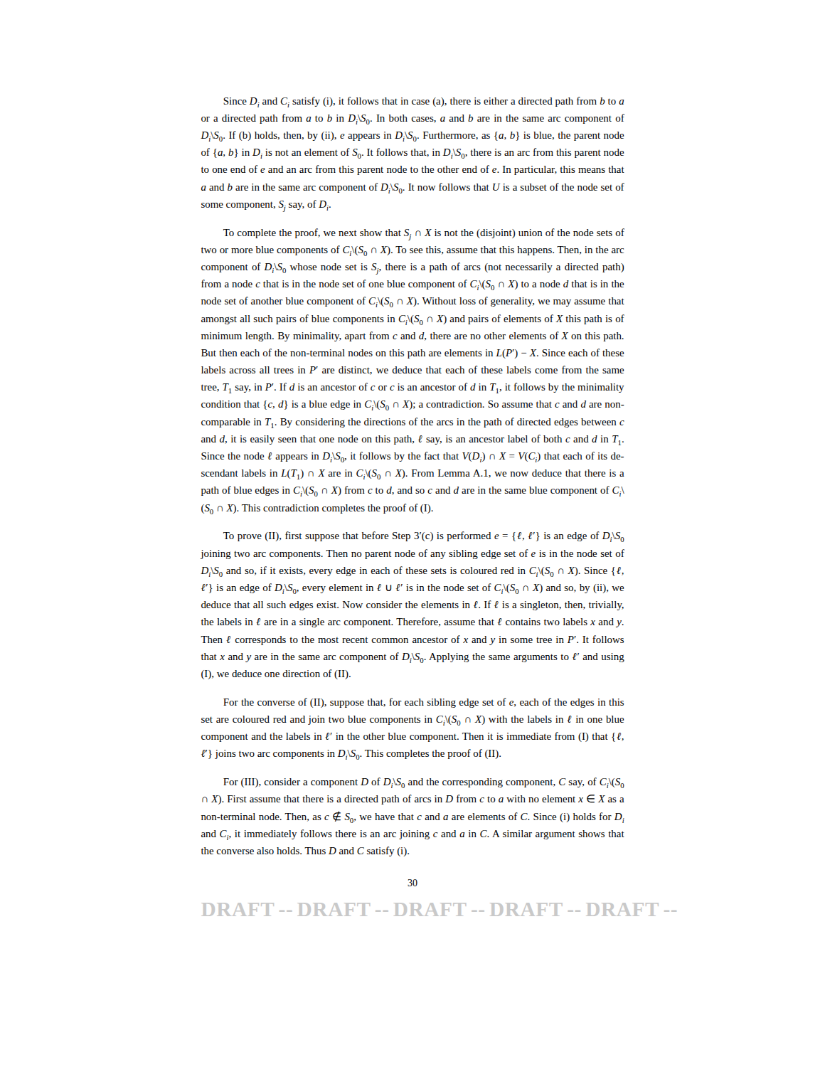Since Di and Ci satisfy (i), it follows that in case (a), there is either a directed path from b to a or a directed path from a to b in Di\S0. In both cases, a and b are in the same arc component of Di\S0. If (b) holds, then, by (ii), e appears in Di\S0. Furthermore, as {a, b} is blue, the parent node of {a, b} in Di is not an element of S0. It follows that, in Di\S0, there is an arc from this parent node to one end of e and an arc from this parent node to the other end of e. In particular, this means that a and b are in the same arc component of Di\S0. It now follows that U is a subset of the node set of some component, Sj say, of Di.
To complete the proof, we next show that Sj ∩ X is not the (disjoint) union of the node sets of two or more blue components of Ci\(S0 ∩ X). To see this, assume that this happens. Then, in the arc component of Di\S0 whose node set is Sj, there is a path of arcs (not necessarily a directed path) from a node c that is in the node set of one blue component of Ci\(S0 ∩ X) to a node d that is in the node set of another blue component of Ci\(S0 ∩ X). Without loss of generality, we may assume that amongst all such pairs of blue components in Ci\(S0 ∩ X) and pairs of elements of X this path is of minimum length. By minimality, apart from c and d, there are no other elements of X on this path. But then each of the non-terminal nodes on this path are elements in L(P′) − X. Since each of these labels across all trees in P′ are distinct, we deduce that each of these labels come from the same tree, T1 say, in P′. If d is an ancestor of c or c is an ancestor of d in T1, it follows by the minimality condition that {c, d} is a blue edge in Ci\(S0 ∩ X); a contradiction. So assume that c and d are non-comparable in T1. By considering the directions of the arcs in the path of directed edges between c and d, it is easily seen that one node on this path, ℓ say, is an ancestor label of both c and d in T1. Since the node ℓ appears in Di\S0, it follows by the fact that V(Di) ∩ X = V(Ci) that each of its descendant labels in L(T1) ∩ X are in Ci\(S0 ∩ X). From Lemma A.1, we now deduce that there is a path of blue edges in Ci\(S0 ∩ X) from c to d, and so c and d are in the same blue component of Ci\(S0 ∩ X). This contradiction completes the proof of (I).
To prove (II), first suppose that before Step 3′(c) is performed e = {ℓ, ℓ′} is an edge of Di\S0 joining two arc components. Then no parent node of any sibling edge set of e is in the node set of Di\S0 and so, if it exists, every edge in each of these sets is coloured red in Ci\(S0 ∩ X). Since {ℓ, ℓ′} is an edge of Di\S0, every element in ℓ ∪ ℓ′ is in the node set of Ci\(S0 ∩ X) and so, by (ii), we deduce that all such edges exist. Now consider the elements in ℓ. If ℓ is a singleton, then, trivially, the labels in ℓ are in a single arc component. Therefore, assume that ℓ contains two labels x and y. Then ℓ corresponds to the most recent common ancestor of x and y in some tree in P′. It follows that x and y are in the same arc component of Di\S0. Applying the same arguments to ℓ′ and using (I), we deduce one direction of (II).
For the converse of (II), suppose that, for each sibling edge set of e, each of the edges in this set are coloured red and join two blue components in Ci\(S0 ∩ X) with the labels in ℓ in one blue component and the labels in ℓ′ in the other blue component. Then it is immediate from (I) that {ℓ, ℓ′} joins two arc components in Di\S0. This completes the proof of (II).
For (III), consider a component D of Di\S0 and the corresponding component, C say, of Ci\(S0 ∩ X). First assume that there is a directed path of arcs in D from c to a with no element x ∈ X as a non-terminal node. Then, as c ∉ S0, we have that c and a are elements of C. Since (i) holds for Di and Ci, it immediately follows there is an arc joining c and a in C. A similar argument shows that the converse also holds. Thus D and C satisfy (i).
30
DRAFT--DRAFT--DRAFT--DRAFT--DRAFT--